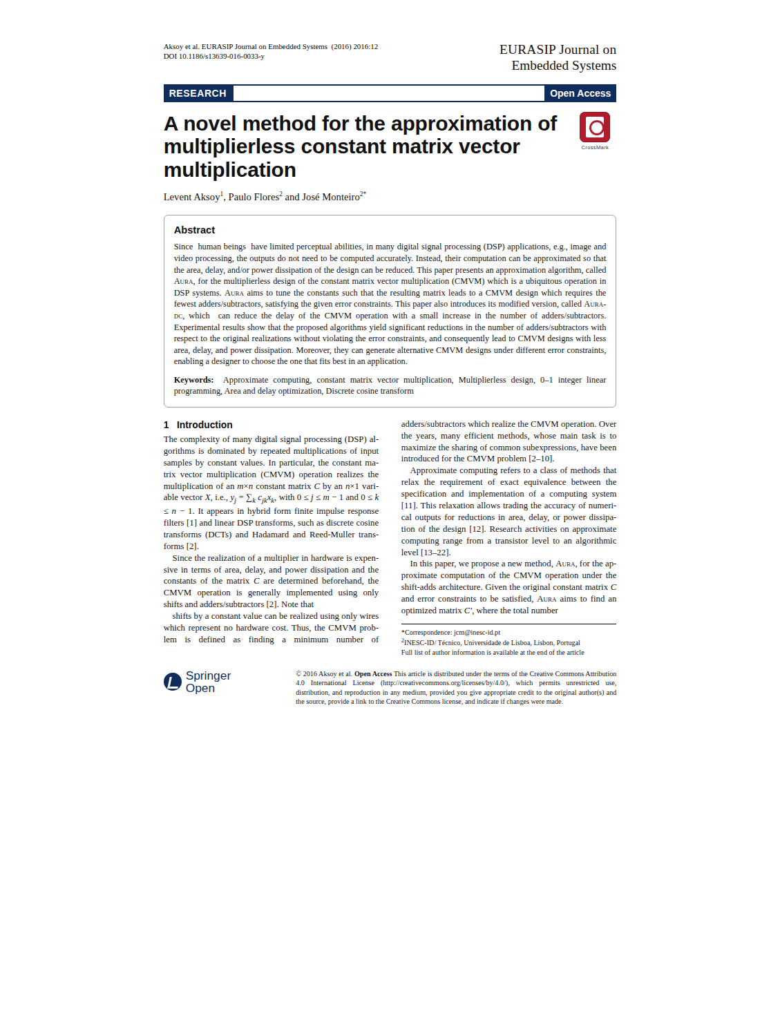Aksoy et al. EURASIP Journal on Embedded Systems (2016) 2016:12
DOI 10.1186/s13639-016-0033-y
EURASIP Journal on
Embedded Systems
RESEARCH
Open Access
A novel method for the approximation of multiplierless constant matrix vector multiplication
CrossMark
Levent Aksoy1, Paulo Flores2 and José Monteiro2*
Abstract
Since human beings have limited perceptual abilities, in many digital signal processing (DSP) applications, e.g., image and video processing, the outputs do not need to be computed accurately. Instead, their computation can be approximated so that the area, delay, and/or power dissipation of the design can be reduced. This paper presents an approximation algorithm, called Aura, for the multiplierless design of the constant matrix vector multiplication (CMVM) which is a ubiquitous operation in DSP systems. Aura aims to tune the constants such that the resulting matrix leads to a CMVM design which requires the fewest adders/subtractors, satisfying the given error constraints. This paper also introduces its modified version, called Aura-dc, which can reduce the delay of the CMVM operation with a small increase in the number of adders/subtractors. Experimental results show that the proposed algorithms yield significant reductions in the number of adders/subtractors with respect to the original realizations without violating the error constraints, and consequently lead to CMVM designs with less area, delay, and power dissipation. Moreover, they can generate alternative CMVM designs under different error constraints, enabling a designer to choose the one that fits best in an application.
Keywords: Approximate computing, constant matrix vector multiplication, Multiplierless design, 0–1 integer linear programming, Area and delay optimization, Discrete cosine transform
1 Introduction
The complexity of many digital signal processing (DSP) algorithms is dominated by repeated multiplications of input samples by constant values. In particular, the constant matrix vector multiplication (CMVM) operation realizes the multiplication of an m×n constant matrix C by an n×1 variable vector X, i.e., yj = ∑k cjkxk, with 0 ≤ j ≤ m − 1 and 0 ≤ k ≤ n − 1. It appears in hybrid form finite impulse response filters [1] and linear DSP transforms, such as discrete cosine transforms (DCTs) and Hadamard and Reed-Muller transforms [2].
Since the realization of a multiplier in hardware is expensive in terms of area, delay, and power dissipation and the constants of the matrix C are determined beforehand, the CMVM operation is generally implemented using only shifts and adders/subtractors [2]. Note that
shifts by a constant value can be realized using only wires which represent no hardware cost. Thus, the CMVM problem is defined as finding a minimum number of adders/subtractors which realize the CMVM operation. Over the years, many efficient methods, whose main task is to maximize the sharing of common subexpressions, have been introduced for the CMVM problem [2–10].
Approximate computing refers to a class of methods that relax the requirement of exact equivalence between the specification and implementation of a computing system [11]. This relaxation allows trading the accuracy of numerical outputs for reductions in area, delay, or power dissipation of the design [12]. Research activities on approximate computing range from a transistor level to an algorithmic level [13–22].
In this paper, we propose a new method, Aura, for the approximate computation of the CMVM operation under the shift-adds architecture. Given the original constant matrix C and error constraints to be satisfied, Aura aims to find an optimized matrix C′, where the total number
*Correspondence: jcm@inesc-id.pt
2INESC-ID/ Técnico, Universidade de Lisboa, Lisbon, Portugal
Full list of author information is available at the end of the article
Springer
Open
© 2016 Aksoy et al. Open Access This article is distributed under the terms of the Creative Commons Attribution 4.0 International License (http://creativecommons.org/licenses/by/4.0/), which permits unrestricted use, distribution, and reproduction in any medium, provided you give appropriate credit to the original author(s) and the source, provide a link to the Creative Commons license, and indicate if changes were made.